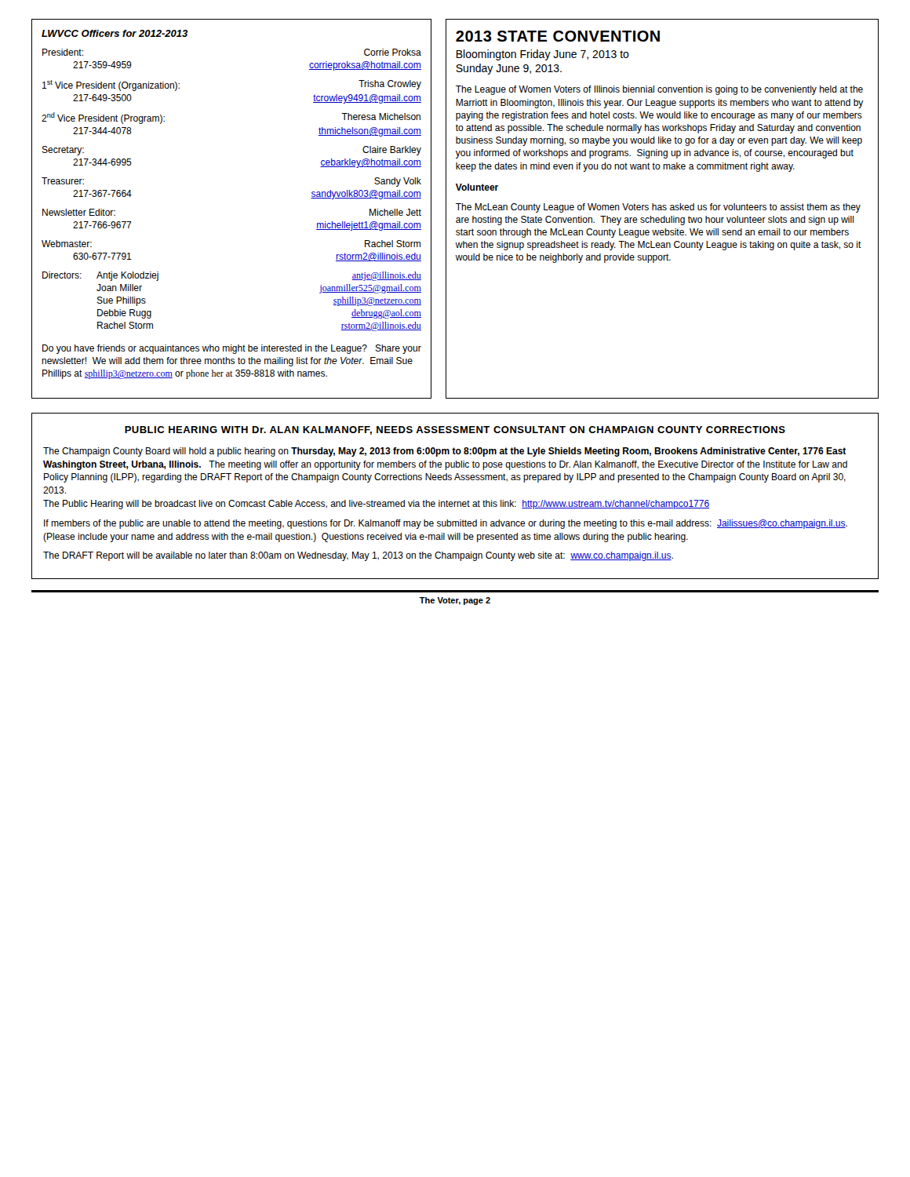LWVCC Officers for 2012-2013
President: Corrie Proksa
217-359-4959 corrieproksa@hotmail.com
1st Vice President (Organization): Trisha Crowley
217-649-3500 tcrowley9491@gmail.com
2nd Vice President (Program): Theresa Michelson
217-344-4078 thmichelson@gmail.com
Secretary: Claire Barkley
217-344-6995 cebarkley@hotmail.com
Treasurer: Sandy Volk
217-367-7664 sandyvolk803@gmail.com
Newsletter Editor: Michelle Jett
217-766-9677 michellejett1@gmail.com
Webmaster: Rachel Storm
630-677-7791 rstorm2@illinois.edu
| Directors: | Antje Kolodziej | antje@illinois.edu |
| | Joan Miller | joanmiller525@gmail.com |
| | Sue Phillips | sphillip3@netzero.com |
| | Debbie Rugg | debrugg@aol.com |
| | Rachel Storm | rstorm2@illinois.edu |
Do you have friends or acquaintances who might be interested in the League? Share your newsletter! We will add them for three months to the mailing list for the Voter. Email Sue Phillips at sphillip3@netzero.com or phone her at 359-8818 with names.
2013 STATE CONVENTION
Bloomington Friday June 7, 2013 to
Sunday June 9, 2013.
The League of Women Voters of Illinois biennial convention is going to be conveniently held at the Marriott in Bloomington, Illinois this year. Our League supports its members who want to attend by paying the registration fees and hotel costs. We would like to encourage as many of our members to attend as possible. The schedule normally has workshops Friday and Saturday and convention business Sunday morning, so maybe you would like to go for a day or even part day. We will keep you informed of workshops and programs. Signing up in advance is, of course, encouraged but keep the dates in mind even if you do not want to make a commitment right away.
Volunteer
The McLean County League of Women Voters has asked us for volunteers to assist them as they are hosting the State Convention. They are scheduling two hour volunteer slots and sign up will start soon through the McLean County League website. We will send an email to our members when the signup spreadsheet is ready. The McLean County League is taking on quite a task, so it would be nice to be neighborly and provide support.
PUBLIC HEARING WITH Dr. ALAN KALMANOFF, NEEDS ASSESSMENT CONSULTANT ON CHAMPAIGN COUNTY CORRECTIONS
The Champaign County Board will hold a public hearing on Thursday, May 2, 2013 from 6:00pm to 8:00pm at the Lyle Shields Meeting Room, Brookens Administrative Center, 1776 East Washington Street, Urbana, Illinois. The meeting will offer an opportunity for members of the public to pose questions to Dr. Alan Kalmanoff, the Executive Director of the Institute for Law and Policy Planning (ILPP), regarding the DRAFT Report of the Champaign County Corrections Needs Assessment, as prepared by ILPP and presented to the Champaign County Board on April 30, 2013.
The Public Hearing will be broadcast live on Comcast Cable Access, and live-streamed via the internet at this link: http://www.ustream.tv/channel/champco1776
If members of the public are unable to attend the meeting, questions for Dr. Kalmanoff may be submitted in advance or during the meeting to this e-mail address: Jailissues@co.champaign.il.us. (Please include your name and address with the e-mail question.) Questions received via e-mail will be presented as time allows during the public hearing.
The DRAFT Report will be available no later than 8:00am on Wednesday, May 1, 2013 on the Champaign County web site at: www.co.champaign.il.us.
The Voter, page 2